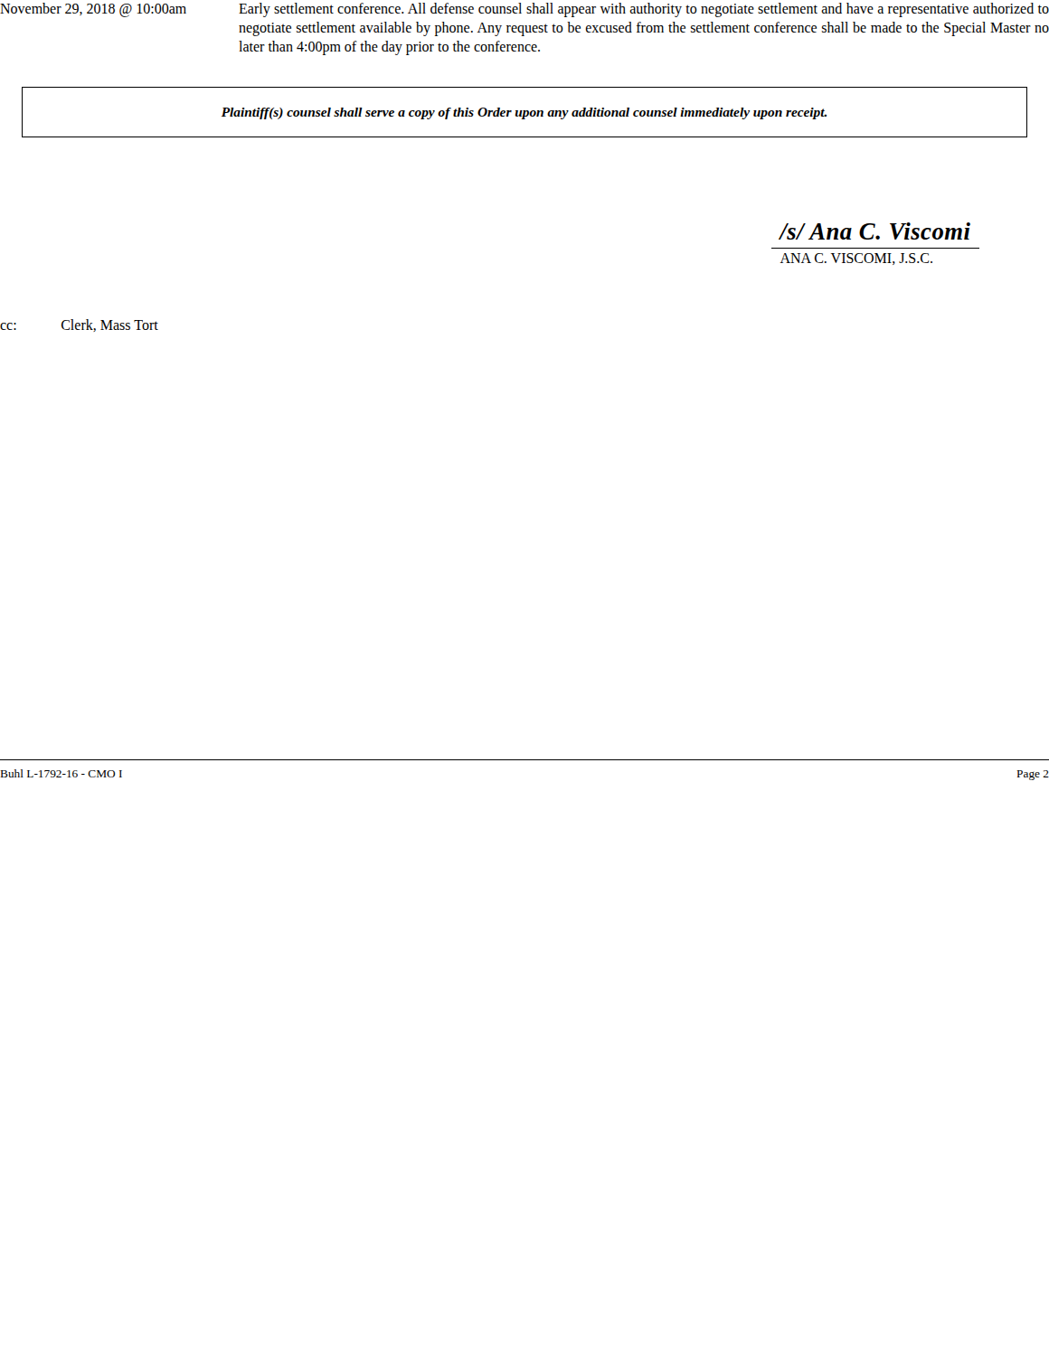November 29, 2018 @ 10:00am
Early settlement conference. All defense counsel shall appear with authority to negotiate settlement and have a representative authorized to negotiate settlement available by phone. Any request to be excused from the settlement conference shall be made to the Special Master no later than 4:00pm of the day prior to the conference.
Plaintiff(s) counsel shall serve a copy of this Order upon any additional counsel immediately upon receipt.
/s/ Ana C. Viscomi
ANA C. VISCOMI, J.S.C.
cc:
Clerk, Mass Tort
Buhl L-1792-16 - CMO I Page 2